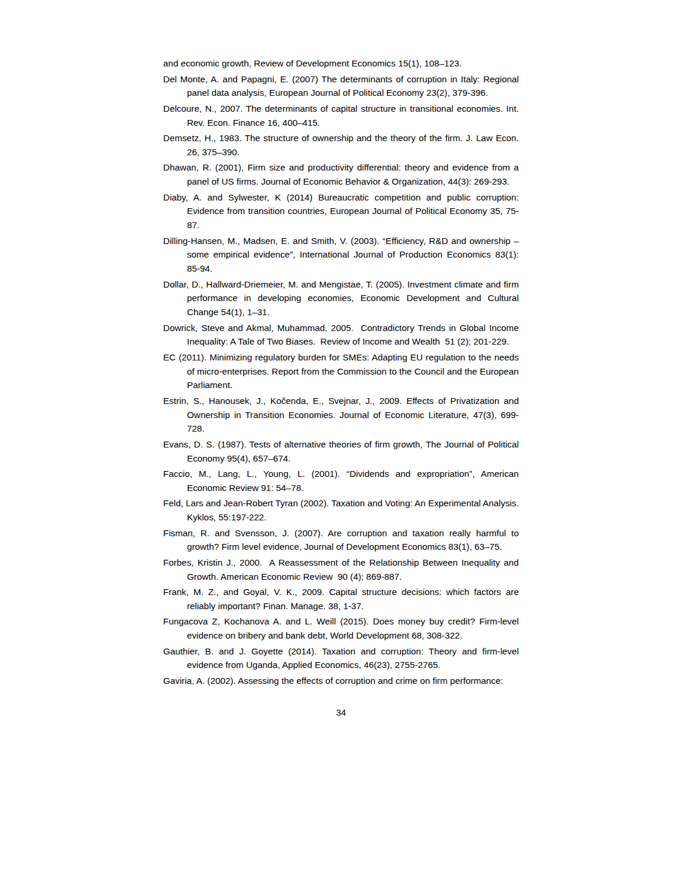and economic growth, Review of Development Economics 15(1), 108–123.
Del Monte, A. and Papagni, E. (2007) The determinants of corruption in Italy: Regional panel data analysis, European Journal of Political Economy 23(2), 379-396.
Delcoure, N., 2007. The determinants of capital structure in transitional economies. Int. Rev. Econ. Finance 16, 400–415.
Demsetz, H., 1983. The structure of ownership and the theory of the firm. J. Law Econ. 26, 375–390.
Dhawan, R. (2001), Firm size and productivity differential: theory and evidence from a panel of US firms. Journal of Economic Behavior & Organization, 44(3): 269-293.
Diaby, A. and Sylwester, K (2014) Bureaucratic competition and public corruption: Evidence from transition countries, European Journal of Political Economy 35, 75-87.
Dilling-Hansen, M., Madsen, E. and Smith, V. (2003). “Efficiency, R&D and ownership – some empirical evidence”, International Journal of Production Economics 83(1): 85-94.
Dollar, D., Hallward-Driemeier, M. and Mengistae, T. (2005). Investment climate and firm performance in developing economies, Economic Development and Cultural Change 54(1), 1–31.
Dowrick, Steve and Akmal, Muhammad, 2005. Contradictory Trends in Global Income Inequality: A Tale of Two Biases. Review of Income and Wealth 51 (2); 201-229.
EC (2011). Minimizing regulatory burden for SMEs: Adapting EU regulation to the needs of micro-enterprises. Report from the Commission to the Council and the European Parliament.
Estrin, S., Hanousek, J., Kočenda, E., Svejnar, J., 2009. Effects of Privatization and Ownership in Transition Economies. Journal of Economic Literature, 47(3), 699-728.
Evans, D. S. (1987). Tests of alternative theories of firm growth, The Journal of Political Economy 95(4), 657–674.
Faccio, M., Lang, L., Young, L. (2001). “Dividends and expropriation”, American Economic Review 91: 54–78.
Feld, Lars and Jean-Robert Tyran (2002). Taxation and Voting: An Experimental Analysis. Kyklos, 55:197-222.
Fisman, R. and Svensson, J. (2007). Are corruption and taxation really harmful to growth? Firm level evidence, Journal of Development Economics 83(1), 63–75.
Forbes, Kristin J., 2000. A Reassessment of the Relationship Between Inequality and Growth. American Economic Review 90 (4); 869-887.
Frank, M. Z., and Goyal, V. K., 2009. Capital structure decisions: which factors are reliably important? Finan. Manage. 38, 1-37.
Fungacova Z, Kochanova A. and L. Weill (2015). Does money buy credit? Firm-level evidence on bribery and bank debt, World Development 68, 308-322.
Gauthier, B. and J. Goyette (2014). Taxation and corruption: Theory and firm-level evidence from Uganda, Applied Economics, 46(23), 2755-2765.
Gaviria, A. (2002). Assessing the effects of corruption and crime on firm performance:
34